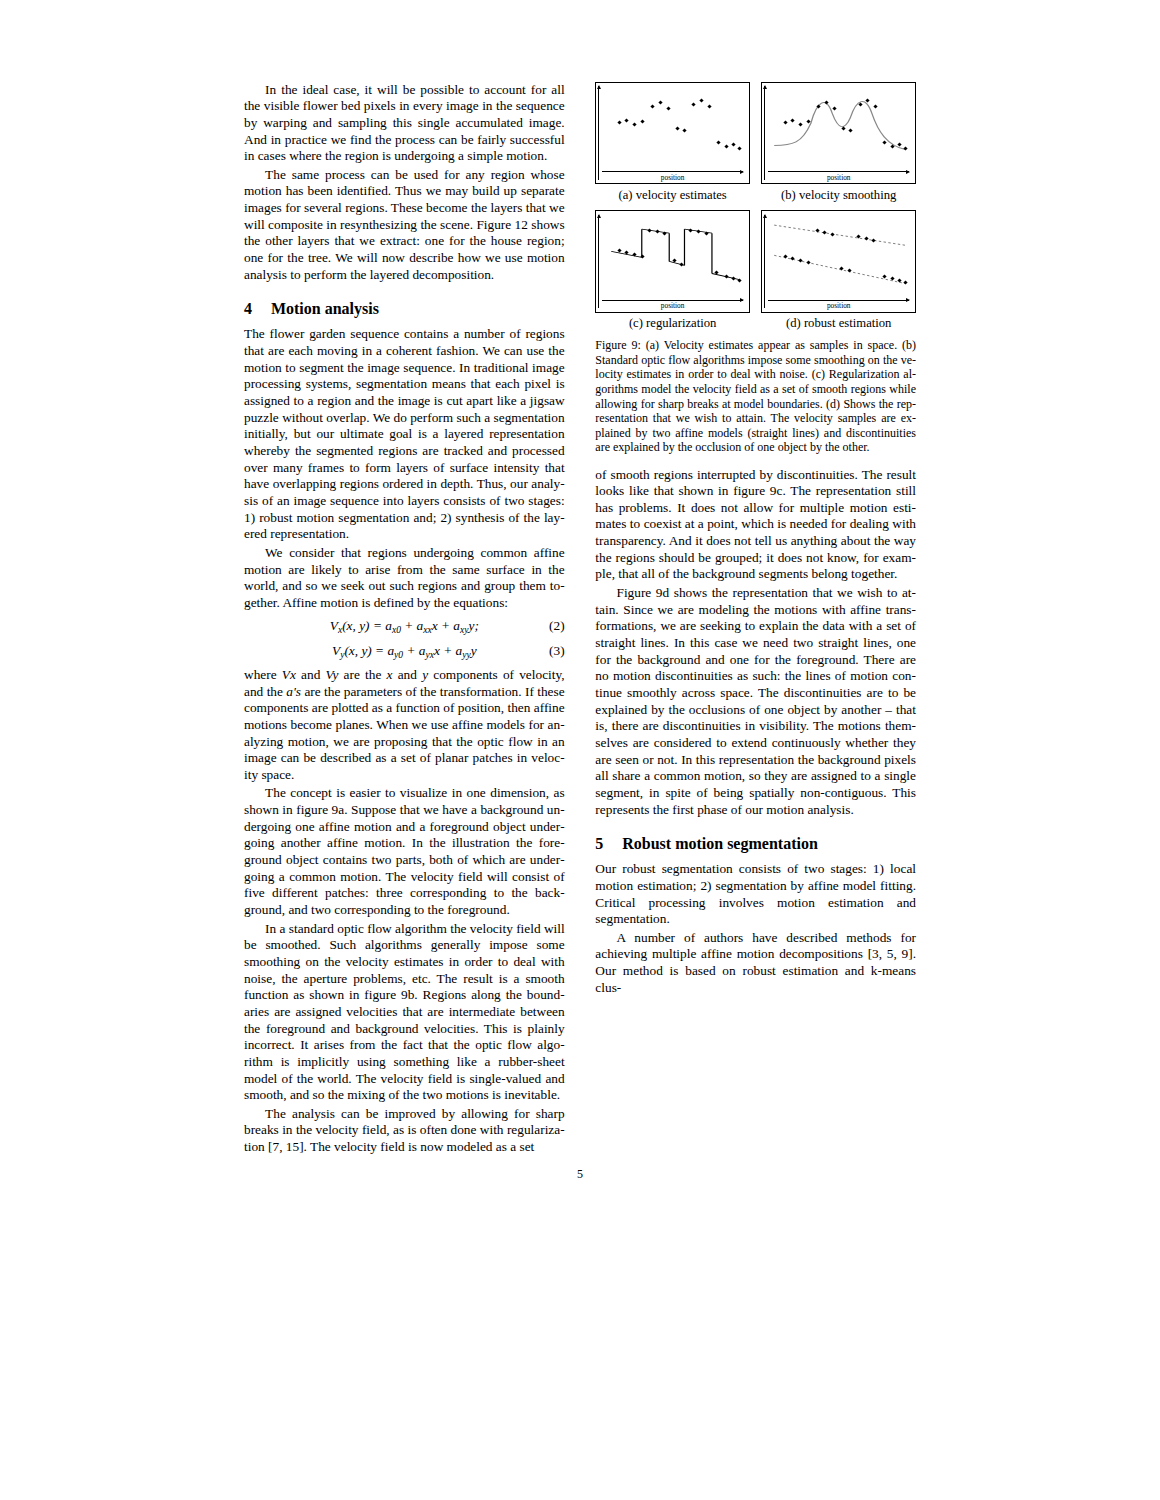In the ideal case, it will be possible to account for all the visible flower bed pixels in every image in the sequence by warping and sampling this single accumulated image. And in practice we find the process can be fairly successful in cases where the region is undergoing a simple motion.
The same process can be used for any region whose motion has been identified. Thus we may build up separate images for several regions. These become the layers that we will composite in resynthesizing the scene. Figure 12 shows the other layers that we extract: one for the house region; one for the tree. We will now describe how we use motion analysis to perform the layered decomposition.
4 Motion analysis
The flower garden sequence contains a number of regions that are each moving in a coherent fashion. We can use the motion to segment the image sequence. In traditional image processing systems, segmentation means that each pixel is assigned to a region and the image is cut apart like a jigsaw puzzle without overlap. We do perform such a segmentation initially, but our ultimate goal is a layered representation whereby the segmented regions are tracked and processed over many frames to form layers of surface intensity that have overlapping regions ordered in depth. Thus, our analysis of an image sequence into layers consists of two stages: 1) robust motion segmentation and; 2) synthesis of the layered representation.
We consider that regions undergoing common affine motion are likely to arise from the same surface in the world, and so we seek out such regions and group them together. Affine motion is defined by the equations:
Vx(x, y) = ax0 + axxx + axyy; (2)
Vy(x, y) = ay0 + ayxx + ayyy (3)
where Vx and Vy are the x and y components of velocity, and the a's are the parameters of the transformation. If these components are plotted as a function of position, then affine motions become planes. When we use affine models for analyzing motion, we are proposing that the optic flow in an image can be described as a set of planar patches in velocity space.
The concept is easier to visualize in one dimension, as shown in figure 9a. Suppose that we have a background undergoing one affine motion and a foreground object undergoing another affine motion. In the illustration the foreground object contains two parts, both of which are undergoing a common motion. The velocity field will consist of five different patches: three corresponding to the background, and two corresponding to the foreground.
In a standard optic flow algorithm the velocity field will be smoothed. Such algorithms generally impose some smoothing on the velocity estimates in order to deal with noise, the aperture problems, etc. The result is a smooth function as shown in figure 9b. Regions along the boundaries are assigned velocities that are intermediate between the foreground and background velocities. This is plainly incorrect. It arises from the fact that the optic flow algorithm is implicitly using something like a rubber-sheet model of the world. The velocity field is single-valued and smooth, and so the mixing of the two motions is inevitable.
The analysis can be improved by allowing for sharp breaks in the velocity field, as is often done with regularization [7, 15]. The velocity field is now modeled as a set
velocity
position
(a) velocity estimates
velocity
position
(b) velocity smoothing
velocity
position
(c) regularization
velocity
position
(d) robust estimation
Figure 9: (a) Velocity estimates appear as samples in space. (b) Standard optic flow algorithms impose some smoothing on the velocity estimates in order to deal with noise. (c) Regularization algorithms model the velocity field as a set of smooth regions while allowing for sharp breaks at model boundaries. (d) Shows the representation that we wish to attain. The velocity samples are explained by two affine models (straight lines) and discontinuities are explained by the occlusion of one object by the other.
of smooth regions interrupted by discontinuities. The result looks like that shown in figure 9c. The representation still has problems. It does not allow for multiple motion estimates to coexist at a point, which is needed for dealing with transparency. And it does not tell us anything about the way the regions should be grouped; it does not know, for example, that all of the background segments belong together.
Figure 9d shows the representation that we wish to attain. Since we are modeling the motions with affine transformations, we are seeking to explain the data with a set of straight lines. In this case we need two straight lines, one for the background and one for the foreground. There are no motion discontinuities as such: the lines of motion continue smoothly across space. The discontinuities are to be explained by the occlusions of one object by another – that is, there are discontinuities in visibility. The motions themselves are considered to extend continuously whether they are seen or not. In this representation the background pixels all share a common motion, so they are assigned to a single segment, in spite of being spatially non-contiguous. This represents the first phase of our motion analysis.
5 Robust motion segmentation
Our robust segmentation consists of two stages: 1) local motion estimation; 2) segmentation by affine model fitting. Critical processing involves motion estimation and segmentation.
A number of authors have described methods for achieving multiple affine motion decompositions [3, 5, 9]. Our method is based on robust estimation and k-means clus-
5